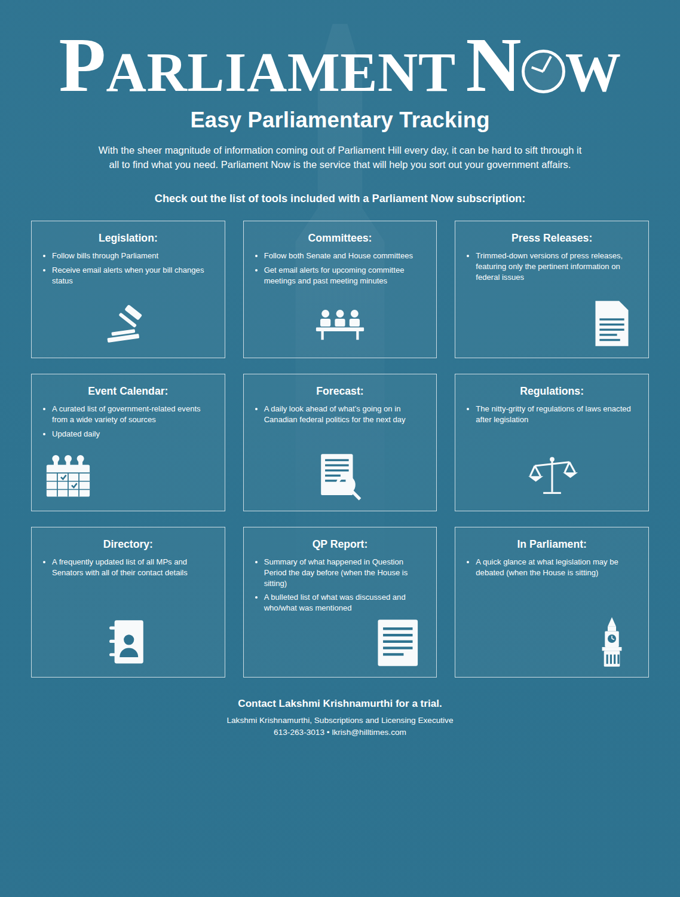PARLIAMENT N W
Easy Parliamentary Tracking
With the sheer magnitude of information coming out of Parliament Hill every day, it can be hard to sift through it all to find what you need. Parliament Now is the service that will help you sort out your government affairs.
Check out the list of tools included with a Parliament Now subscription:
Legislation:
Follow bills through Parliament
Receive email alerts when your bill changes status
Committees:
Follow both Senate and House committees
Get email alerts for upcoming committee meetings and past meeting minutes
Press Releases:
Trimmed-down versions of press releases, featuring only the pertinent information on federal issues
Event Calendar:
A curated list of government-related events from a wide variety of sources
Updated daily
Forecast:
A daily look ahead of what’s going on in Canadian federal politics for the next day
Regulations:
The nitty-gritty of regulations of laws enacted after legislation
Directory:
A frequently updated list of all MPs and Senators with all of their contact details
QP Report:
Summary of what happened in Question Period the day before (when the House is sitting)
A bulleted list of what was discussed and who/what was mentioned
In Parliament:
A quick glance at what legislation may be debated (when the House is sitting)
Contact Lakshmi Krishnamurthi for a trial.
Lakshmi Krishnamurthi, Subscriptions and Licensing Executive
613-263-3013 • lkrish@hilltimes.com